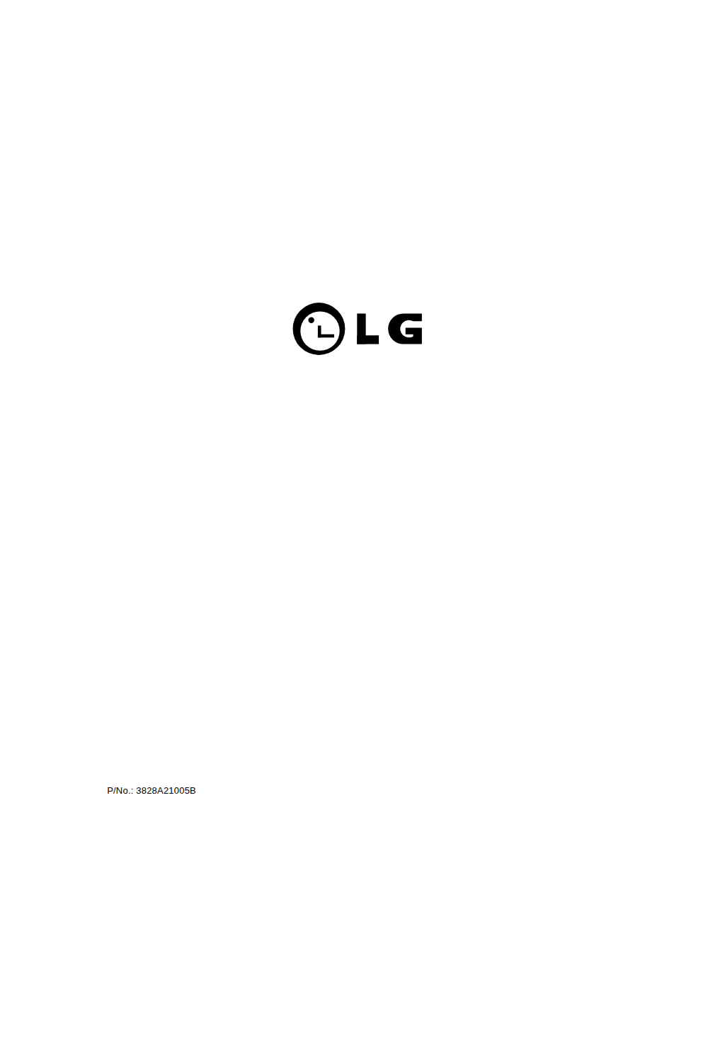P/No.: 3828A21005B